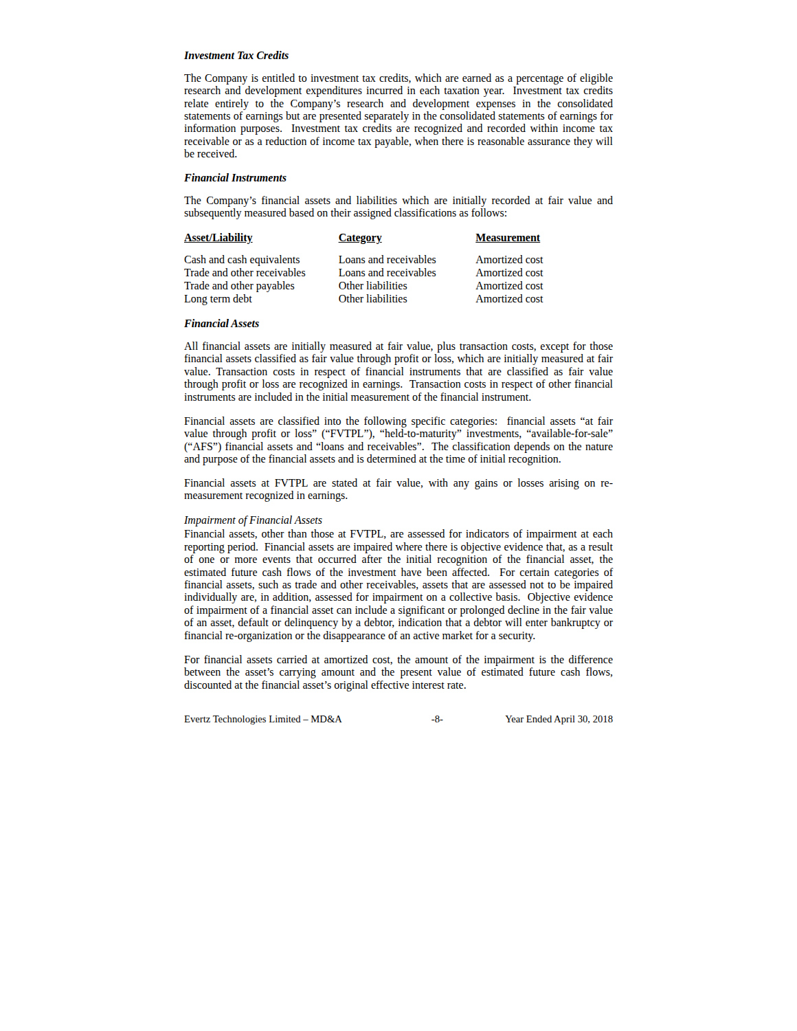Investment Tax Credits
The Company is entitled to investment tax credits, which are earned as a percentage of eligible research and development expenditures incurred in each taxation year. Investment tax credits relate entirely to the Company’s research and development expenses in the consolidated statements of earnings but are presented separately in the consolidated statements of earnings for information purposes. Investment tax credits are recognized and recorded within income tax receivable or as a reduction of income tax payable, when there is reasonable assurance they will be received.
Financial Instruments
The Company’s financial assets and liabilities which are initially recorded at fair value and subsequently measured based on their assigned classifications as follows:
| Asset/Liability | Category | Measurement |
| --- | --- | --- |
| Cash and cash equivalents | Loans and receivables | Amortized cost |
| Trade and other receivables | Loans and receivables | Amortized cost |
| Trade and other payables | Other liabilities | Amortized cost |
| Long term debt | Other liabilities | Amortized cost |
Financial Assets
All financial assets are initially measured at fair value, plus transaction costs, except for those financial assets classified as fair value through profit or loss, which are initially measured at fair value. Transaction costs in respect of financial instruments that are classified as fair value through profit or loss are recognized in earnings. Transaction costs in respect of other financial instruments are included in the initial measurement of the financial instrument.
Financial assets are classified into the following specific categories: financial assets “at fair value through profit or loss” (“FVTPL”), “held-to-maturity” investments, “available-for-sale” (“AFS”) financial assets and “loans and receivables”. The classification depends on the nature and purpose of the financial assets and is determined at the time of initial recognition.
Financial assets at FVTPL are stated at fair value, with any gains or losses arising on re-measurement recognized in earnings.
Impairment of Financial Assets
Financial assets, other than those at FVTPL, are assessed for indicators of impairment at each reporting period. Financial assets are impaired where there is objective evidence that, as a result of one or more events that occurred after the initial recognition of the financial asset, the estimated future cash flows of the investment have been affected. For certain categories of financial assets, such as trade and other receivables, assets that are assessed not to be impaired individually are, in addition, assessed for impairment on a collective basis. Objective evidence of impairment of a financial asset can include a significant or prolonged decline in the fair value of an asset, default or delinquency by a debtor, indication that a debtor will enter bankruptcy or financial re-organization or the disappearance of an active market for a security.
For financial assets carried at amortized cost, the amount of the impairment is the difference between the asset’s carrying amount and the present value of estimated future cash flows, discounted at the financial asset’s original effective interest rate.
| Evertz Technologies Limited – MD&A | -8- | Year Ended April 30, 2018 |